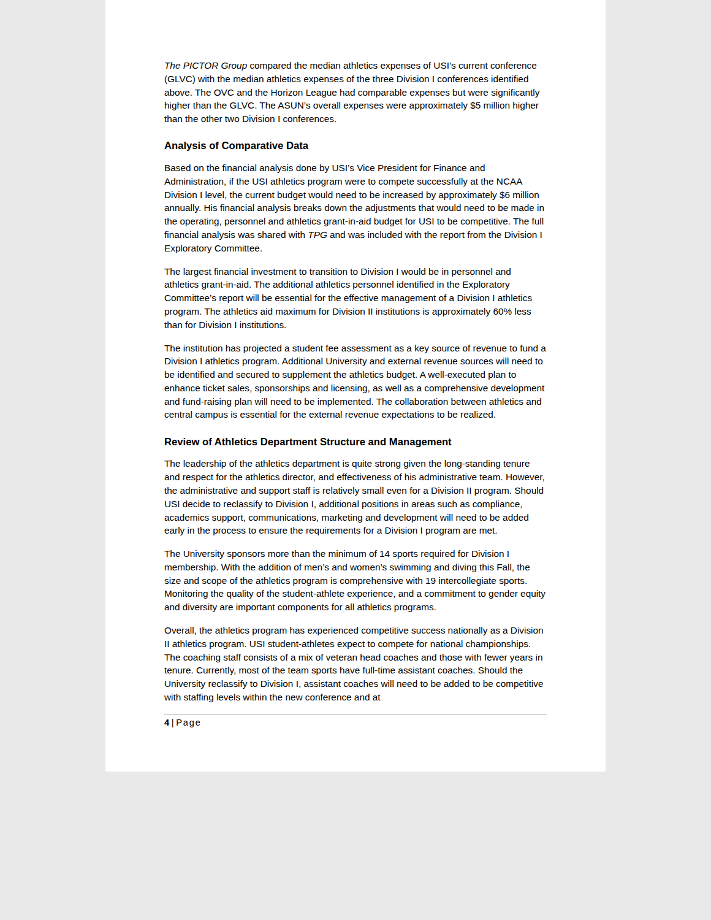The PICTOR Group compared the median athletics expenses of USI’s current conference (GLVC) with the median athletics expenses of the three Division I conferences identified above. The OVC and the Horizon League had comparable expenses but were significantly higher than the GLVC. The ASUN’s overall expenses were approximately $5 million higher than the other two Division I conferences.
Analysis of Comparative Data
Based on the financial analysis done by USI’s Vice President for Finance and Administration, if the USI athletics program were to compete successfully at the NCAA Division I level, the current budget would need to be increased by approximately $6 million annually. His financial analysis breaks down the adjustments that would need to be made in the operating, personnel and athletics grant-in-aid budget for USI to be competitive. The full financial analysis was shared with TPG and was included with the report from the Division I Exploratory Committee.
The largest financial investment to transition to Division I would be in personnel and athletics grant-in-aid. The additional athletics personnel identified in the Exploratory Committee’s report will be essential for the effective management of a Division I athletics program. The athletics aid maximum for Division II institutions is approximately 60% less than for Division I institutions.
The institution has projected a student fee assessment as a key source of revenue to fund a Division I athletics program. Additional University and external revenue sources will need to be identified and secured to supplement the athletics budget. A well-executed plan to enhance ticket sales, sponsorships and licensing, as well as a comprehensive development and fund-raising plan will need to be implemented. The collaboration between athletics and central campus is essential for the external revenue expectations to be realized.
Review of Athletics Department Structure and Management
The leadership of the athletics department is quite strong given the long-standing tenure and respect for the athletics director, and effectiveness of his administrative team. However, the administrative and support staff is relatively small even for a Division II program. Should USI decide to reclassify to Division I, additional positions in areas such as compliance, academics support, communications, marketing and development will need to be added early in the process to ensure the requirements for a Division I program are met.
The University sponsors more than the minimum of 14 sports required for Division I membership. With the addition of men’s and women’s swimming and diving this Fall, the size and scope of the athletics program is comprehensive with 19 intercollegiate sports. Monitoring the quality of the student-athlete experience, and a commitment to gender equity and diversity are important components for all athletics programs.
Overall, the athletics program has experienced competitive success nationally as a Division II athletics program. USI student-athletes expect to compete for national championships. The coaching staff consists of a mix of veteran head coaches and those with fewer years in tenure. Currently, most of the team sports have full-time assistant coaches. Should the University reclassify to Division I, assistant coaches will need to be added to be competitive with staffing levels within the new conference and at
4|Page